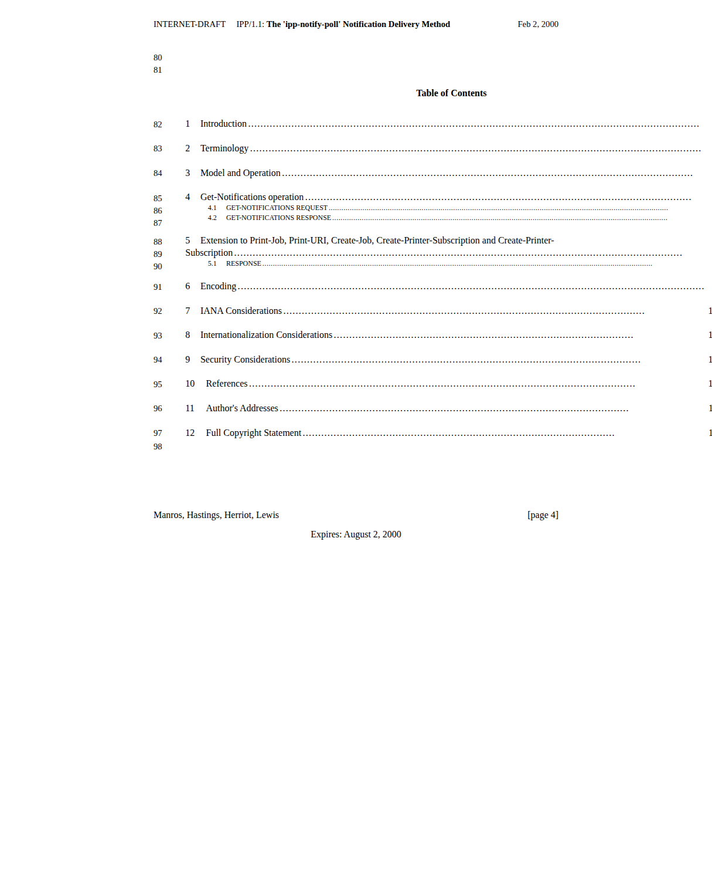INTERNET-DRAFT IPP/1.1: The 'ipp-notify-poll' Notification Delivery Method
Feb 2, 2000
80
81
Table of Contents
82
1 Introduction .................................................................................................................................................. 5
83
2 Terminology .................................................................................................................................................. 5
84
3 Model and Operation ..................................................................................................................................... 6
85
86
87
4 Get-Notifications operation ............................................................................................................................. 6
4.1 GET-NOTIFICATIONS REQUEST ................................................................................................................................................................. 7
4.2 GET-NOTIFICATIONS RESPONSE ............................................................................................................................................................... 8
88
89
90
5 Extension to Print-Job, Print-URI, Create-Job, Create-Printer-Subscription and Create-Printer-
Subscription ................................................................................................................................................. 9
5.1 RESPONSE ......................................................................................................................................................................................... 9
91
6 Encoding ....................................................................................................................................................... 9
92
7 IANA Considerations ..................................................................................................................... 10
93
8 Internationalization Considerations ................................................................................................. 10
94
9 Security Considerations ................................................................................................................. 10
95
10 References ............................................................................................................................. 10
96
11 Author's Addresses ................................................................................................................. 11
97
12 Full Copyright Statement ..................................................................................................... 11
98
Manros, Hastings, Herriot, Lewis [page 4]
Expires: August 2, 2000